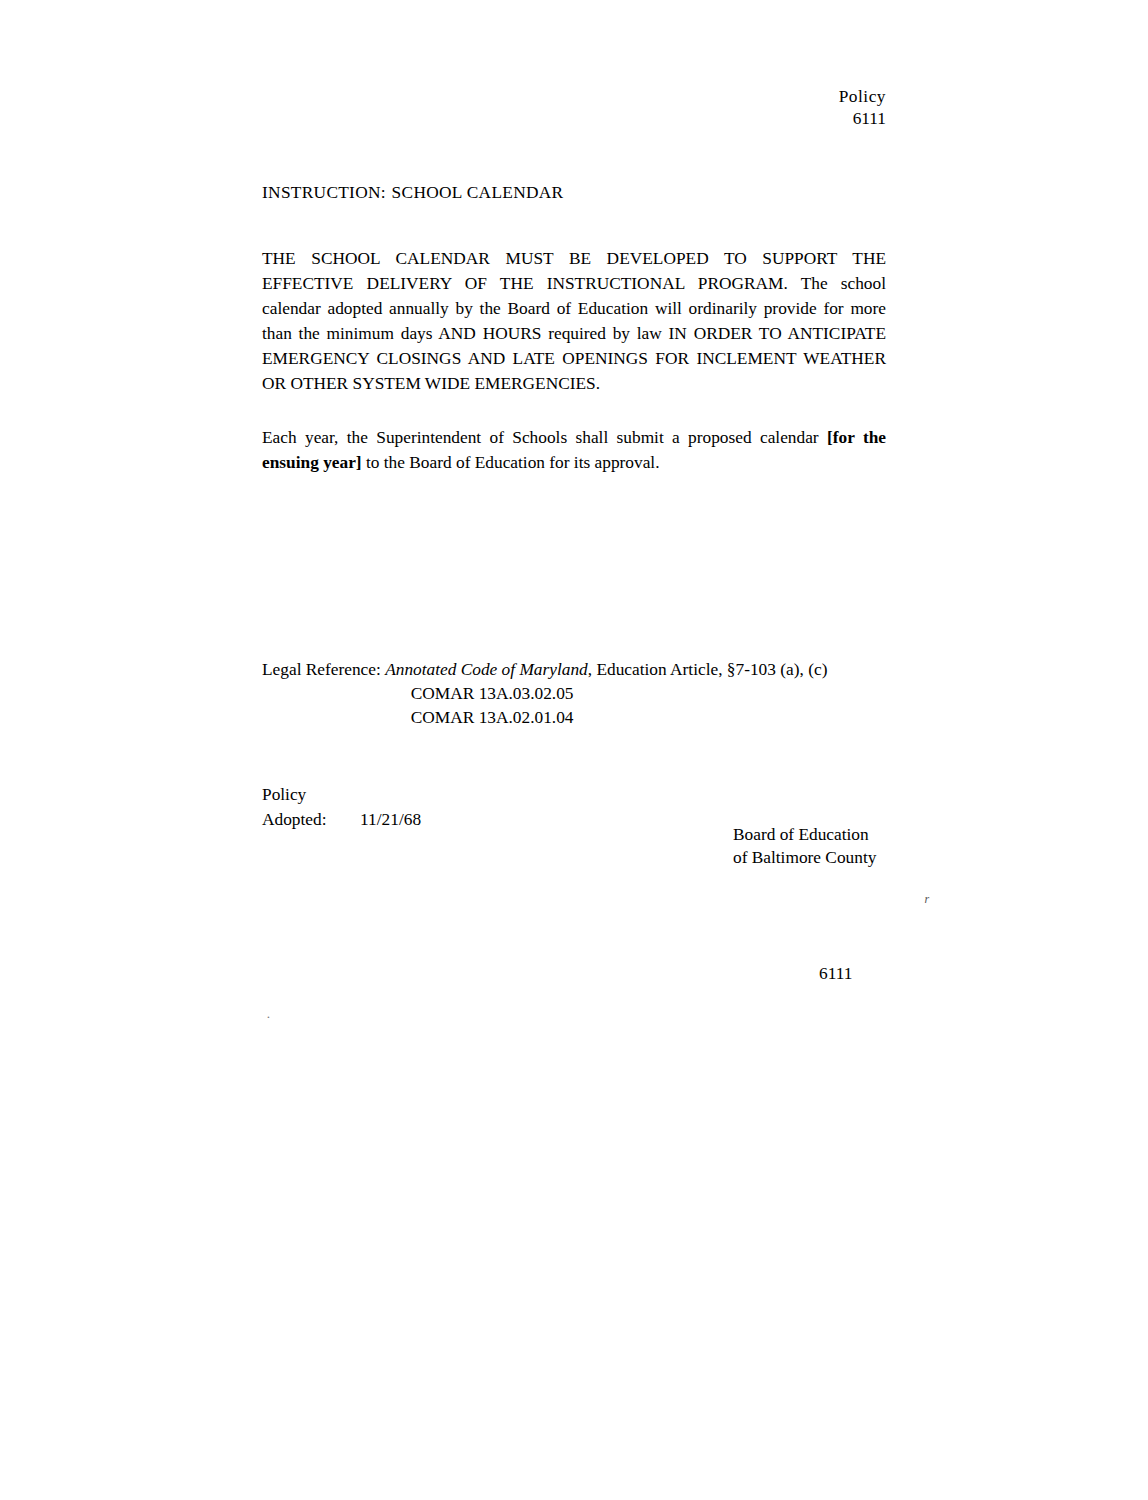Policy 6111
INSTRUCTION: SCHOOL CALENDAR
THE SCHOOL CALENDAR MUST BE DEVELOPED TO SUPPORT THE EFFECTIVE DELIVERY OF THE INSTRUCTIONAL PROGRAM. The school calendar adopted annually by the Board of Education will ordinarily provide for more than the minimum days AND HOURS required by law IN ORDER TO ANTICIPATE EMERGENCY CLOSINGS AND LATE OPENINGS FOR INCLEMENT WEATHER OR OTHER SYSTEM WIDE EMERGENCIES.
Each year, the Superintendent of Schools shall submit a proposed calendar [for the ensuing year] to the Board of Education for its approval.
Legal Reference: Annotated Code of Maryland, Education Article, §7-103 (a), (c) COMAR 13A.03.02.05 COMAR 13A.02.01.04
Policy
Adopted:11/21/68
Board of Education
of Baltimore County
r
6111
.